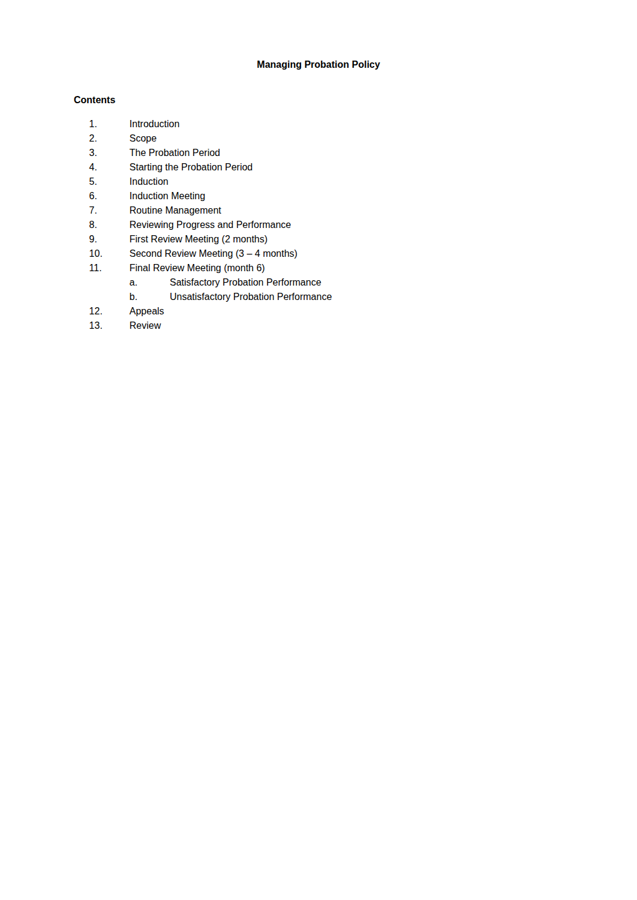Managing Probation Policy
Contents
Introduction
Scope
The Probation Period
Starting the Probation Period
Induction
Induction Meeting
Routine Management
Reviewing Progress and Performance
First Review Meeting (2 months)
Second Review Meeting (3 – 4 months)
Final Review Meeting (month 6)
Satisfactory Probation Performance
Unsatisfactory Probation Performance
Appeals
Review